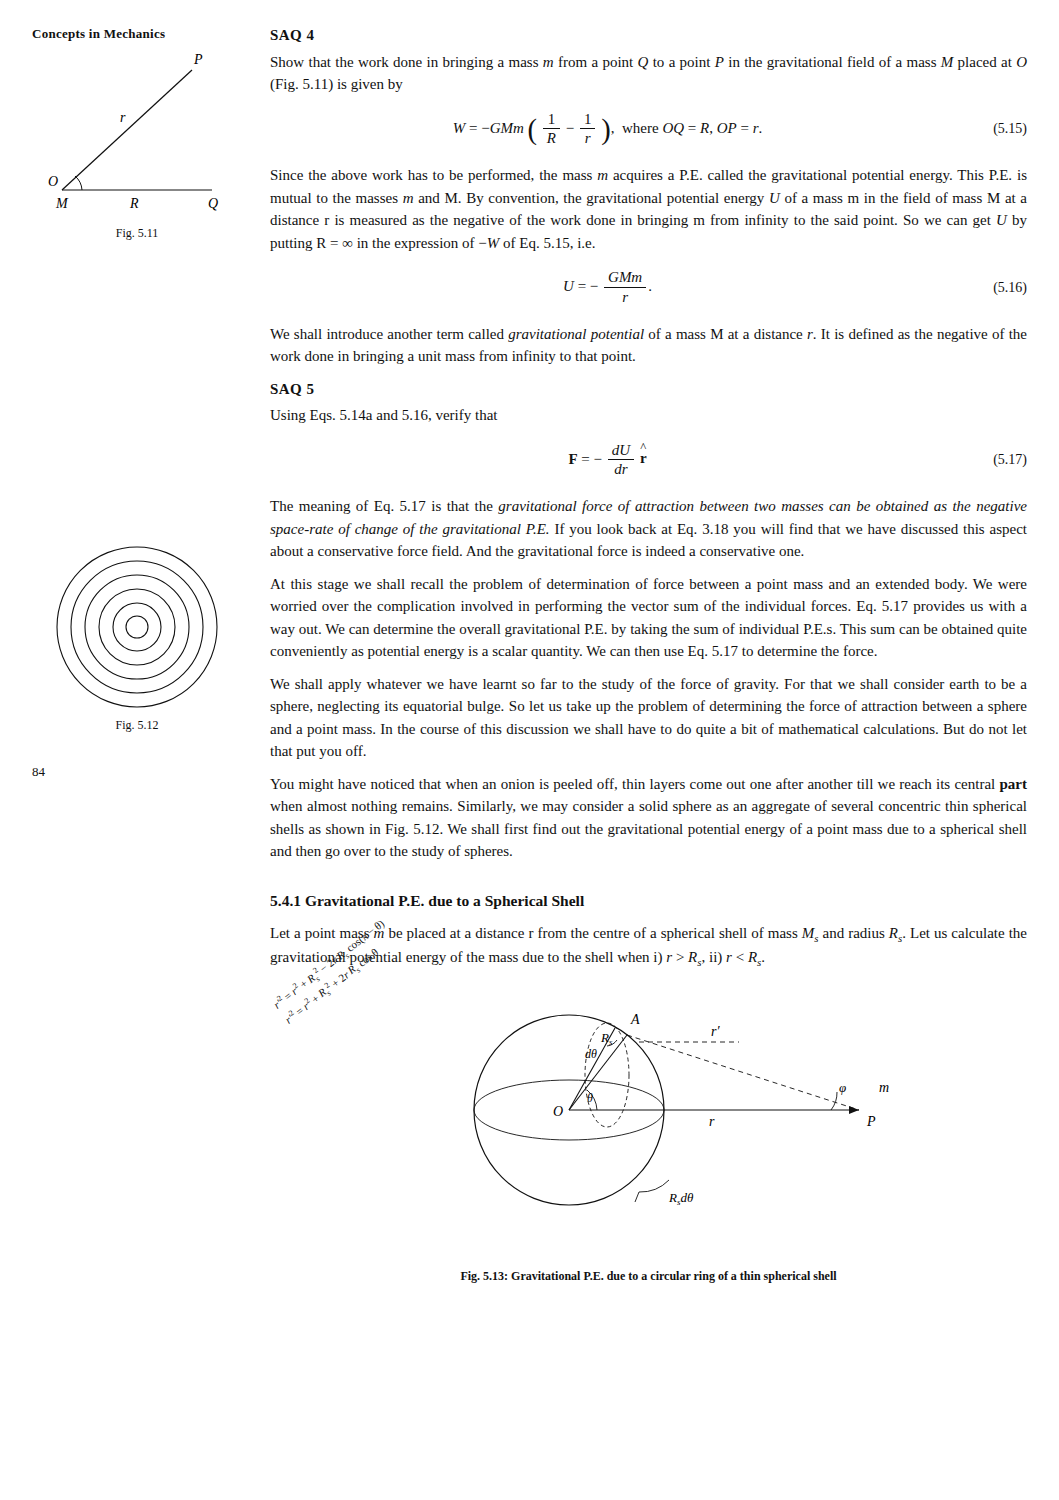Concepts in Mechanics
P r O M R Q
Fig. 5.11
Fig. 5.12
84
SAQ 4
Show that the work done in bringing a mass m from a point Q to a point P in the gravitational field of a mass M placed at O (Fig. 5.11) is given by
W = −GMm ( 1 R − 1 r ), where OQ = R, OP = r.
(5.15)
Since the above work has to be performed, the mass m acquires a P.E. called the gravitational potential energy. This P.E. is mutual to the masses m and M. By convention, the gravitational potential energy U of a mass m in the field of mass M at a distance r is measured as the negative of the work done in bringing m from infinity to the said point. So we can get U by putting R = ∞ in the expression of −W of Eq. 5.15, i.e.
U = − GMm r.
(5.16)
We shall introduce another term called gravitational potential of a mass M at a distance r. It is defined as the negative of the work done in bringing a unit mass from infinity to that point.
SAQ 5
Using Eqs. 5.14a and 5.16, verify that
F = − dU dr r
(5.17)
The meaning of Eq. 5.17 is that the gravitational force of attraction between two masses can be obtained as the negative space-rate of change of the gravitational P.E. If you look back at Eq. 3.18 you will find that we have discussed this aspect about a conservative force field. And the gravitational force is indeed a conservative one.
At this stage we shall recall the problem of determination of force between a point mass and an extended body. We were worried over the complication involved in performing the vector sum of the individual forces. Eq. 5.17 provides us with a way out. We can determine the overall gravitational P.E. by taking the sum of individual P.E.s. This sum can be obtained quite conveniently as potential energy is a scalar quantity. We can then use Eq. 5.17 to determine the force.
We shall apply whatever we have learnt so far to the study of the force of gravity. For that we shall consider earth to be a sphere, neglecting its equatorial bulge. So let us take up the problem of determining the force of attraction between a sphere and a point mass. In the course of this discussion we shall have to do quite a bit of mathematical calculations. But do not let that put you off.
You might have noticed that when an onion is peeled off, thin layers come out one after another till we reach its central part when almost nothing remains. Similarly, we may consider a solid sphere as an aggregate of several concentric thin spherical shells as shown in Fig. 5.12. We shall first find out the gravitational potential energy of a point mass due to a spherical shell and then go over to the study of spheres.
5.4.1 Gravitational P.E. due to a Spherical Shell
Let a point mass m be placed at a distance r from the centre of a spherical shell of mass Ms and radius Rs. Let us calculate the gravitational potential energy of the mass due to the shell when i) r > Rs, ii) r < Rs.
A Rs dθ θ O r′ φ m r P Rsdθ
r′2 = r2 + Rs2 − 2r Rs cos(π − θ)
r′2 = r2 + Rs2 + 2r Rs cos θ
Fig. 5.13: Gravitational P.E. due to a circular ring of a thin spherical shell